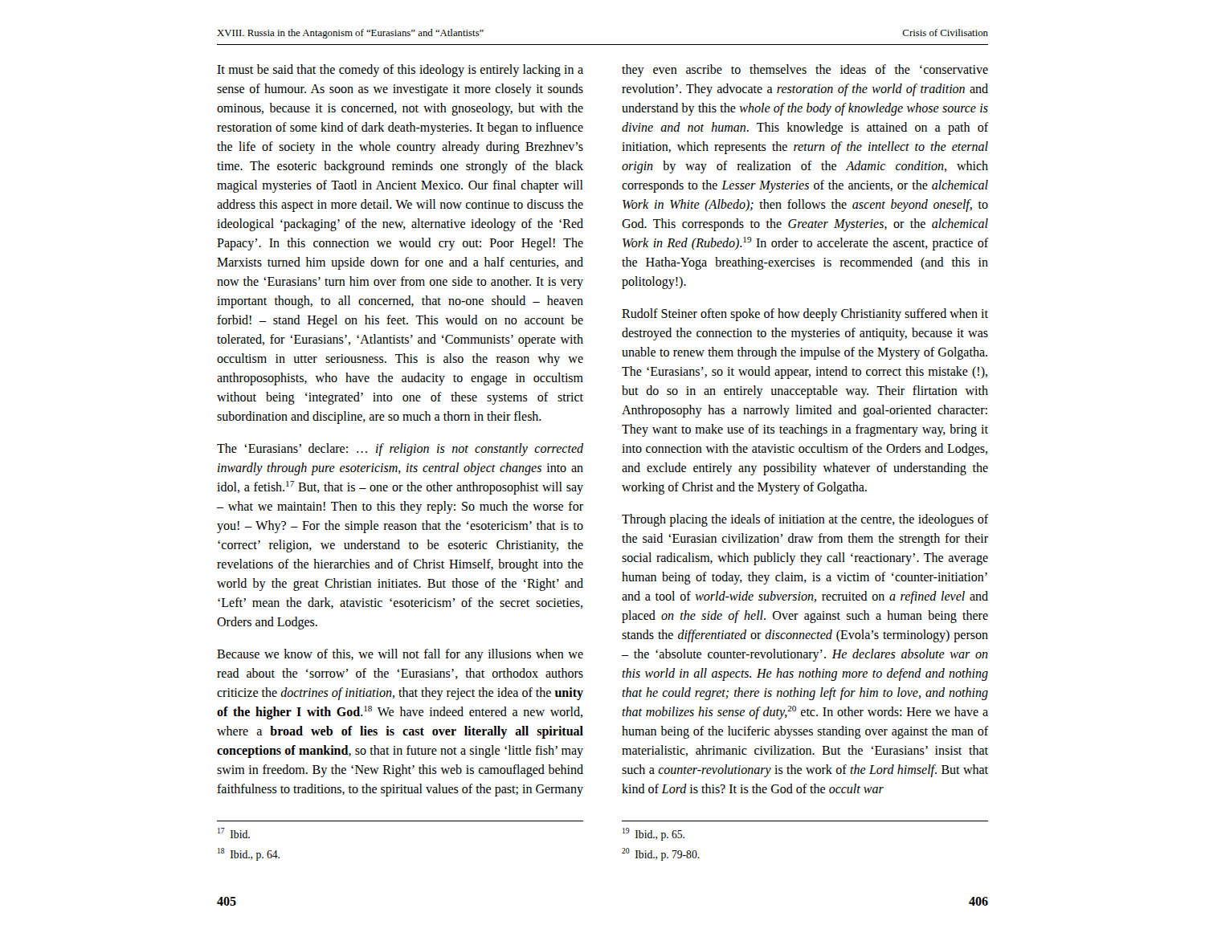XVIII. Russia in the Antagonism of “Eurasians” and “Atlantists” Crisis of Civilisation
It must be said that the comedy of this ideology is entirely lacking in a sense of humour. As soon as we investigate it more closely it sounds ominous, because it is concerned, not with gnoseology, but with the restoration of some kind of dark death-mysteries. It began to influence the life of society in the whole country already during Brezhnev’s time. The esoteric background reminds one strongly of the black magical mysteries of Taotl in Ancient Mexico. Our final chapter will address this aspect in more detail. We will now continue to discuss the ideological ‘packaging’ of the new, alternative ideology of the ‘Red Papacy’. In this connection we would cry out: Poor Hegel! The Marxists turned him upside down for one and a half centuries, and now the ‘Eurasians’ turn him over from one side to another. It is very important though, to all concerned, that no-one should – heaven forbid! – stand Hegel on his feet. This would on no account be tolerated, for ‘Eurasians’, ‘Atlantists’ and ‘Communists’ operate with occultism in utter seriousness. This is also the reason why we anthroposophists, who have the audacity to engage in occultism without being ‘integrated’ into one of these systems of strict subordination and discipline, are so much a thorn in their flesh.
The ‘Eurasians’ declare: … if religion is not constantly corrected inwardly through pure esotericism, its central object changes into an idol, a fetish.17 But, that is – one or the other anthroposophist will say – what we maintain! Then to this they reply: So much the worse for you! – Why? – For the simple reason that the ‘esotericism’ that is to ‘correct’ religion, we understand to be esoteric Christianity, the revelations of the hierarchies and of Christ Himself, brought into the world by the great Christian initiates. But those of the ‘Right’ and ‘Left’ mean the dark, atavistic ‘esotericism’ of the secret societies, Orders and Lodges.
Because we know of this, we will not fall for any illusions when we read about the ‘sorrow’ of the ‘Eurasians’, that orthodox authors criticize the doctrines of initiation, that they reject the idea of the unity of the higher I with God.18 We have indeed entered a new world, where a broad web of lies is cast over literally all spiritual conceptions of mankind, so that in future not a single ‘little fish’ may swim in freedom. By the ‘New Right’ this web is camouflaged behind faithfulness to traditions, to the spiritual values of the past; in Germany
17 Ibid.
18 Ibid., p. 64.
they even ascribe to themselves the ideas of the ‘conservative revolution’. They advocate a restoration of the world of tradition and understand by this the whole of the body of knowledge whose source is divine and not human. This knowledge is attained on a path of initiation, which represents the return of the intellect to the eternal origin by way of realization of the Adamic condition, which corresponds to the Lesser Mysteries of the ancients, or the alchemical Work in White (Albedo); then follows the ascent beyond oneself, to God. This corresponds to the Greater Mysteries, or the alchemical Work in Red (Rubedo).19 In order to accelerate the ascent, practice of the Hatha-Yoga breathing-exercises is recommended (and this in politology!).
Rudolf Steiner often spoke of how deeply Christianity suffered when it destroyed the connection to the mysteries of antiquity, because it was unable to renew them through the impulse of the Mystery of Golgatha. The ‘Eurasians’, so it would appear, intend to correct this mistake (!), but do so in an entirely unacceptable way. Their flirtation with Anthroposophy has a narrowly limited and goal-oriented character: They want to make use of its teachings in a fragmentary way, bring it into connection with the atavistic occultism of the Orders and Lodges, and exclude entirely any possibility whatever of understanding the working of Christ and the Mystery of Golgatha.
Through placing the ideals of initiation at the centre, the ideologues of the said ‘Eurasian civilization’ draw from them the strength for their social radicalism, which publicly they call ‘reactionary’. The average human being of today, they claim, is a victim of ‘counter-initiation’ and a tool of world-wide subversion, recruited on a refined level and placed on the side of hell. Over against such a human being there stands the differentiated or disconnected (Evola’s terminology) person – the ‘absolute counter-revolutionary’. He declares absolute war on this world in all aspects. He has nothing more to defend and nothing that he could regret; there is nothing left for him to love, and nothing that mobilizes his sense of duty,20 etc. In other words: Here we have a human being of the luciferic abysses standing over against the man of materialistic, ahrimanic civilization. But the ‘Eurasians’ insist that such a counter-revolutionary is the work of the Lord himself. But what kind of Lord is this? It is the God of the occult war
19 Ibid., p. 65.
20 Ibid., p. 79-80.
405 406